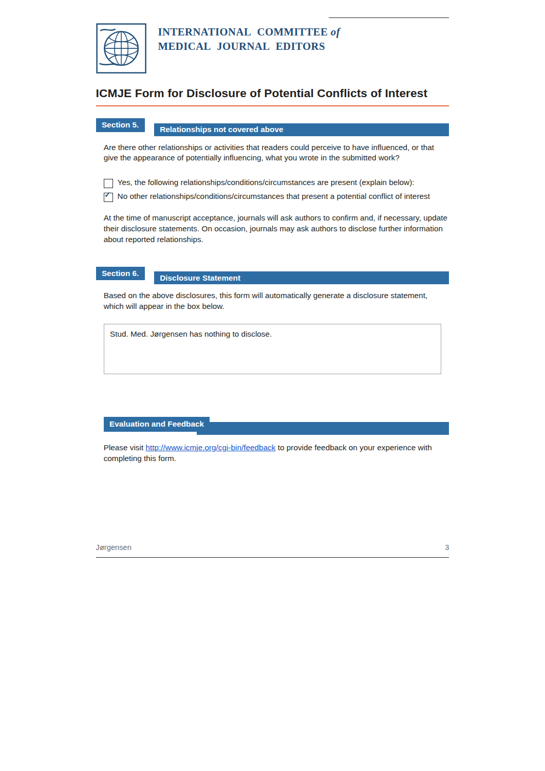INTERNATIONAL COMMITTEE of
MEDICAL JOURNAL EDITORS
ICMJE Form for Disclosure of Potential Conflicts of Interest
Section 5.
Relationships not covered above
Are there other relationships or activities that readers could perceive to have influenced, or that give the appearance of potentially influencing, what you wrote in the submitted work?
Yes, the following relationships/conditions/circumstances are present (explain below):
No other relationships/conditions/circumstances that present a potential conflict of interest
At the time of manuscript acceptance, journals will ask authors to confirm and, if necessary, update their disclosure statements. On occasion, journals may ask authors to disclose further information about reported relationships.
Section 6.
Disclosure Statement
Based on the above disclosures, this form will automatically generate a disclosure statement, which will appear in the box below.
Stud. Med. Jørgensen has nothing to disclose.
Evaluation and Feedback
Please visit http://www.icmje.org/cgi-bin/feedback to provide feedback on your experience with completing this form.
Jørgensen 3